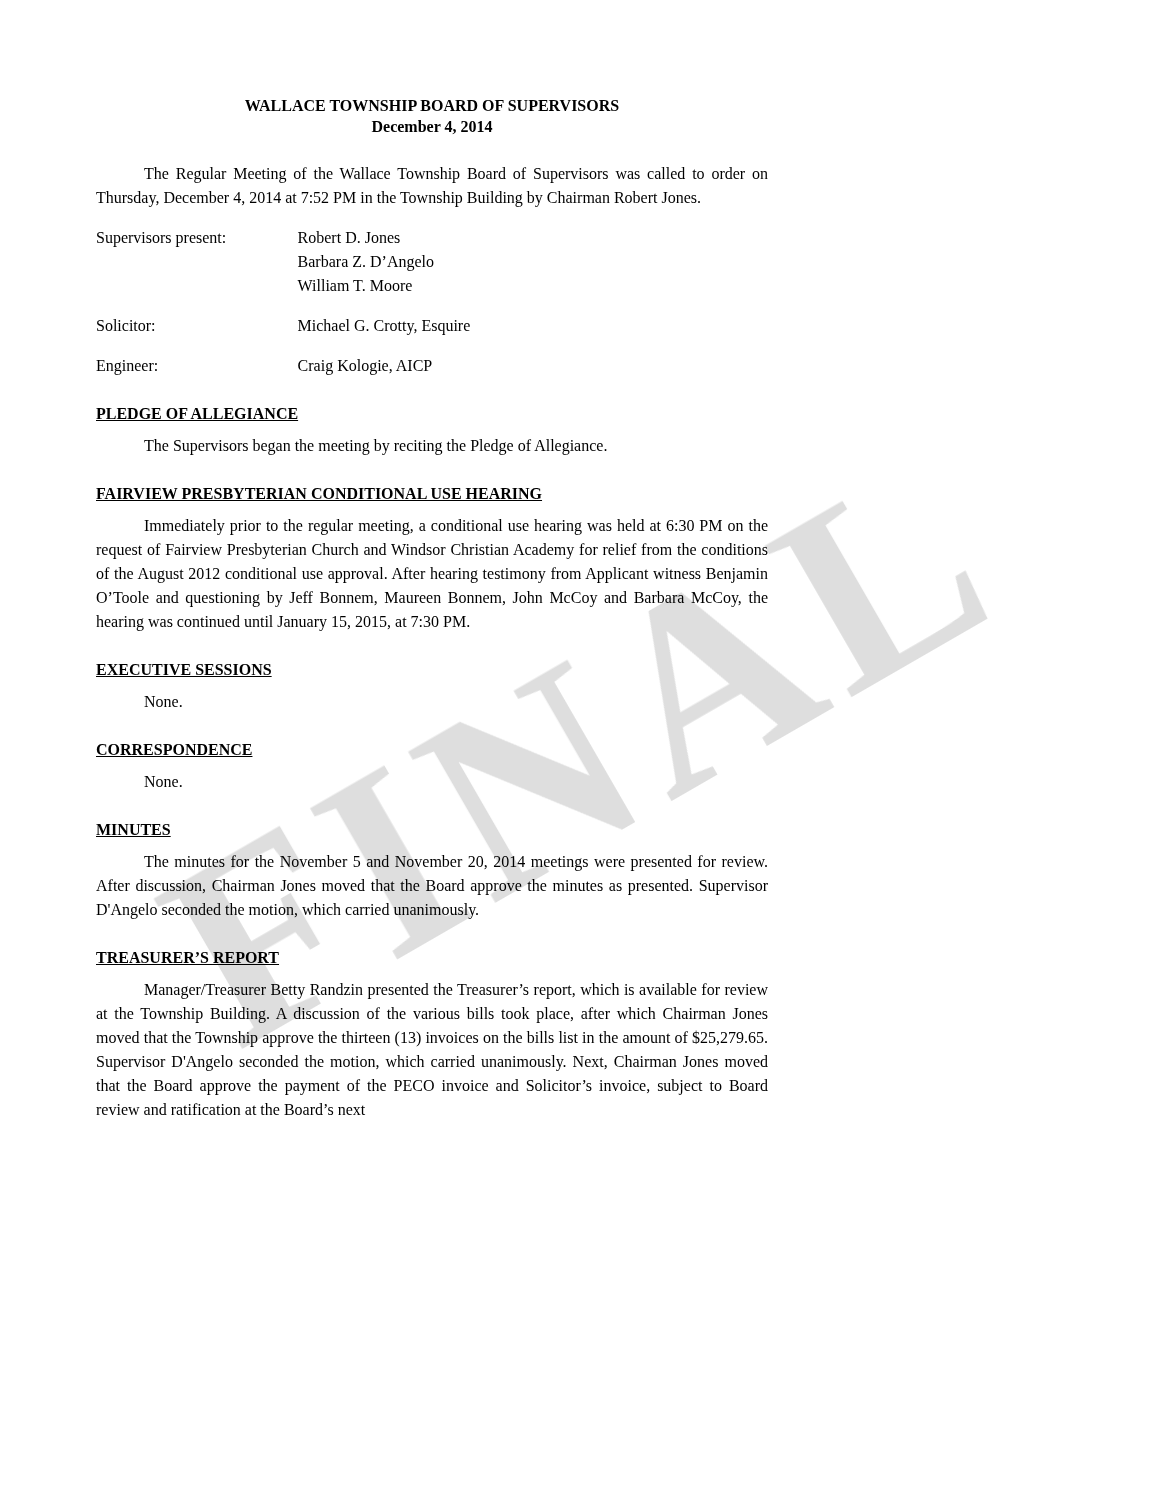FINAL
WALLACE TOWNSHIP BOARD OF SUPERVISORS
December 4, 2014
The Regular Meeting of the Wallace Township Board of Supervisors was called to order on Thursday, December 4, 2014 at 7:52 PM in the Township Building by Chairman Robert Jones.
| Supervisors present: | Robert D. Jones |
| | Barbara Z. D’Angelo |
| | William T. Moore |
| Solicitor: | Michael G. Crotty, Esquire |
| Engineer: | Craig Kologie, AICP |
PLEDGE OF ALLEGIANCE
The Supervisors began the meeting by reciting the Pledge of Allegiance.
FAIRVIEW PRESBYTERIAN CONDITIONAL USE HEARING
Immediately prior to the regular meeting, a conditional use hearing was held at 6:30 PM on the request of Fairview Presbyterian Church and Windsor Christian Academy for relief from the conditions of the August 2012 conditional use approval. After hearing testimony from Applicant witness Benjamin O’Toole and questioning by Jeff Bonnem, Maureen Bonnem, John McCoy and Barbara McCoy, the hearing was continued until January 15, 2015, at 7:30 PM.
EXECUTIVE SESSIONS
None.
CORRESPONDENCE
None.
MINUTES
The minutes for the November 5 and November 20, 2014 meetings were presented for review. After discussion, Chairman Jones moved that the Board approve the minutes as presented. Supervisor D'Angelo seconded the motion, which carried unanimously.
TREASURER’S REPORT
Manager/Treasurer Betty Randzin presented the Treasurer’s report, which is available for review at the Township Building. A discussion of the various bills took place, after which Chairman Jones moved that the Township approve the thirteen (13) invoices on the bills list in the amount of $25,279.65. Supervisor D'Angelo seconded the motion, which carried unanimously. Next, Chairman Jones moved that the Board approve the payment of the PECO invoice and Solicitor’s invoice, subject to Board review and ratification at the Board’s next